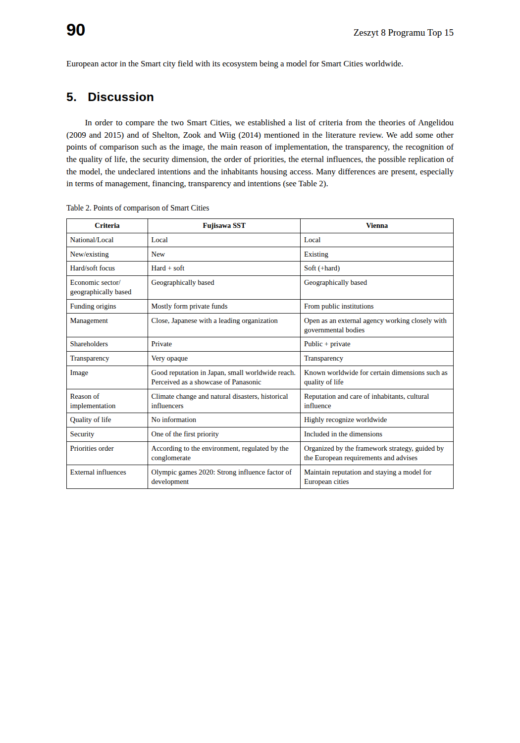90
Zeszyt 8 Programu Top 15
European actor in the Smart city field with its ecosystem being a model for Smart Cities worldwide.
5. Discussion
In order to compare the two Smart Cities, we established a list of criteria from the theories of Angelidou (2009 and 2015) and of Shelton, Zook and Wiig (2014) mentioned in the literature review. We add some other points of comparison such as the image, the main reason of implementation, the transparency, the recognition of the quality of life, the security dimension, the order of priorities, the eternal influences, the possible replication of the model, the undeclared intentions and the inhabitants housing access. Many differences are present, especially in terms of management, financing, transparency and intentions (see Table 2).
Table 2. Points of comparison of Smart Cities
| Criteria | Fujisawa SST | Vienna |
| --- | --- | --- |
| National/Local | Local | Local |
| New/existing | New | Existing |
| Hard/soft focus | Hard + soft | Soft (+hard) |
| Economic sector/ geographically based | Geographically based | Geographically based |
| Funding origins | Mostly form private funds | From public institutions |
| Management | Close, Japanese with a leading organization | Open as an external agency working closely with governmental bodies |
| Shareholders | Private | Public + private |
| Transparency | Very opaque | Transparency |
| Image | Good reputation in Japan, small worldwide reach. Perceived as a showcase of Panasonic | Known worldwide for certain dimensions such as quality of life |
| Reason of implementation | Climate change and natural disasters, historical influencers | Reputation and care of inhabitants, cultural influence |
| Quality of life | No information | Highly recognize worldwide |
| Security | One of the first priority | Included in the dimensions |
| Priorities order | According to the environment, regulated by the conglomerate | Organized by the framework strategy, guided by the European requirements and advises |
| External influences | Olympic games 2020: Strong influence factor of development | Maintain reputation and staying a model for European cities |